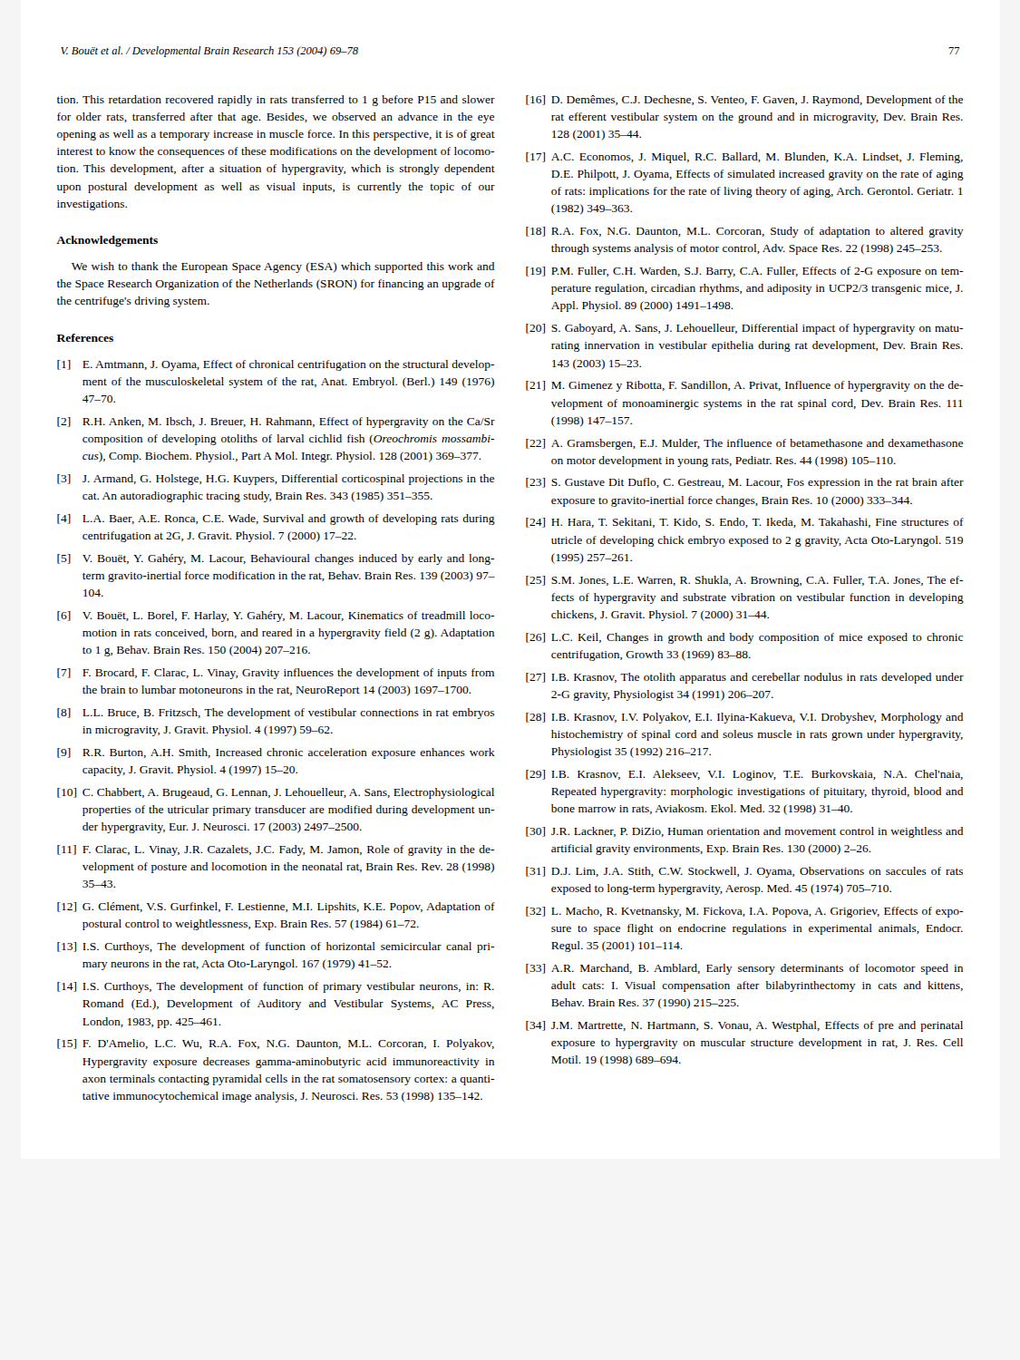V. Bouët et al. / Developmental Brain Research 153 (2004) 69–78 77
tion. This retardation recovered rapidly in rats transferred to 1 g before P15 and slower for older rats, transferred after that age. Besides, we observed an advance in the eye opening as well as a temporary increase in muscle force. In this perspective, it is of great interest to know the consequences of these modifications on the development of locomotion. This development, after a situation of hypergravity, which is strongly dependent upon postural development as well as visual inputs, is currently the topic of our investigations.
Acknowledgements
We wish to thank the European Space Agency (ESA) which supported this work and the Space Research Organization of the Netherlands (SRON) for financing an upgrade of the centrifuge's driving system.
References
E. Amtmann, J. Oyama, Effect of chronical centrifugation on the structural development of the musculoskeletal system of the rat, Anat. Embryol. (Berl.) 149 (1976) 47–70.
R.H. Anken, M. Ibsch, J. Breuer, H. Rahmann, Effect of hypergravity on the Ca/Sr composition of developing otoliths of larval cichlid fish (Oreochromis mossambicus), Comp. Biochem. Physiol., Part A Mol. Integr. Physiol. 128 (2001) 369–377.
J. Armand, G. Holstege, H.G. Kuypers, Differential corticospinal projections in the cat. An autoradiographic tracing study, Brain Res. 343 (1985) 351–355.
L.A. Baer, A.E. Ronca, C.E. Wade, Survival and growth of developing rats during centrifugation at 2G, J. Gravit. Physiol. 7 (2000) 17–22.
V. Bouët, Y. Gahéry, M. Lacour, Behavioural changes induced by early and long-term gravito-inertial force modification in the rat, Behav. Brain Res. 139 (2003) 97–104.
V. Bouët, L. Borel, F. Harlay, Y. Gahéry, M. Lacour, Kinematics of treadmill locomotion in rats conceived, born, and reared in a hypergravity field (2 g). Adaptation to 1 g, Behav. Brain Res. 150 (2004) 207–216.
F. Brocard, F. Clarac, L. Vinay, Gravity influences the development of inputs from the brain to lumbar motoneurons in the rat, NeuroReport 14 (2003) 1697–1700.
L.L. Bruce, B. Fritzsch, The development of vestibular connections in rat embryos in microgravity, J. Gravit. Physiol. 4 (1997) 59–62.
R.R. Burton, A.H. Smith, Increased chronic acceleration exposure enhances work capacity, J. Gravit. Physiol. 4 (1997) 15–20.
C. Chabbert, A. Brugeaud, G. Lennan, J. Lehouelleur, A. Sans, Electrophysiological properties of the utricular primary transducer are modified during development under hypergravity, Eur. J. Neurosci. 17 (2003) 2497–2500.
F. Clarac, L. Vinay, J.R. Cazalets, J.C. Fady, M. Jamon, Role of gravity in the development of posture and locomotion in the neonatal rat, Brain Res. Rev. 28 (1998) 35–43.
G. Clément, V.S. Gurfinkel, F. Lestienne, M.I. Lipshits, K.E. Popov, Adaptation of postural control to weightlessness, Exp. Brain Res. 57 (1984) 61–72.
I.S. Curthoys, The development of function of horizontal semicircular canal primary neurons in the rat, Acta Oto-Laryngol. 167 (1979) 41–52.
I.S. Curthoys, The development of function of primary vestibular neurons, in: R. Romand (Ed.), Development of Auditory and Vestibular Systems, AC Press, London, 1983, pp. 425–461.
F. D'Amelio, L.C. Wu, R.A. Fox, N.G. Daunton, M.L. Corcoran, I. Polyakov, Hypergravity exposure decreases gamma-aminobutyric acid immunoreactivity in axon terminals contacting pyramidal cells in the rat somatosensory cortex: a quantitative immunocytochemical image analysis, J. Neurosci. Res. 53 (1998) 135–142.
D. Demêmes, C.J. Dechesne, S. Venteo, F. Gaven, J. Raymond, Development of the rat efferent vestibular system on the ground and in microgravity, Dev. Brain Res. 128 (2001) 35–44.
A.C. Economos, J. Miquel, R.C. Ballard, M. Blunden, K.A. Lindset, J. Fleming, D.E. Philpott, J. Oyama, Effects of simulated increased gravity on the rate of aging of rats: implications for the rate of living theory of aging, Arch. Gerontol. Geriatr. 1 (1982) 349–363.
R.A. Fox, N.G. Daunton, M.L. Corcoran, Study of adaptation to altered gravity through systems analysis of motor control, Adv. Space Res. 22 (1998) 245–253.
P.M. Fuller, C.H. Warden, S.J. Barry, C.A. Fuller, Effects of 2-G exposure on temperature regulation, circadian rhythms, and adiposity in UCP2/3 transgenic mice, J. Appl. Physiol. 89 (2000) 1491–1498.
S. Gaboyard, A. Sans, J. Lehouelleur, Differential impact of hypergravity on maturating innervation in vestibular epithelia during rat development, Dev. Brain Res. 143 (2003) 15–23.
M. Gimenez y Ribotta, F. Sandillon, A. Privat, Influence of hypergravity on the development of monoaminergic systems in the rat spinal cord, Dev. Brain Res. 111 (1998) 147–157.
A. Gramsbergen, E.J. Mulder, The influence of betamethasone and dexamethasone on motor development in young rats, Pediatr. Res. 44 (1998) 105–110.
S. Gustave Dit Duflo, C. Gestreau, M. Lacour, Fos expression in the rat brain after exposure to gravito-inertial force changes, Brain Res. 10 (2000) 333–344.
H. Hara, T. Sekitani, T. Kido, S. Endo, T. Ikeda, M. Takahashi, Fine structures of utricle of developing chick embryo exposed to 2 g gravity, Acta Oto-Laryngol. 519 (1995) 257–261.
S.M. Jones, L.E. Warren, R. Shukla, A. Browning, C.A. Fuller, T.A. Jones, The effects of hypergravity and substrate vibration on vestibular function in developing chickens, J. Gravit. Physiol. 7 (2000) 31–44.
L.C. Keil, Changes in growth and body composition of mice exposed to chronic centrifugation, Growth 33 (1969) 83–88.
I.B. Krasnov, The otolith apparatus and cerebellar nodulus in rats developed under 2-G gravity, Physiologist 34 (1991) 206–207.
I.B. Krasnov, I.V. Polyakov, E.I. Ilyina-Kakueva, V.I. Drobyshev, Morphology and histochemistry of spinal cord and soleus muscle in rats grown under hypergravity, Physiologist 35 (1992) 216–217.
I.B. Krasnov, E.I. Alekseev, V.I. Loginov, T.E. Burkovskaia, N.A. Chel'naia, Repeated hypergravity: morphologic investigations of pituitary, thyroid, blood and bone marrow in rats, Aviakosm. Ekol. Med. 32 (1998) 31–40.
J.R. Lackner, P. DiZio, Human orientation and movement control in weightless and artificial gravity environments, Exp. Brain Res. 130 (2000) 2–26.
D.J. Lim, J.A. Stith, C.W. Stockwell, J. Oyama, Observations on saccules of rats exposed to long-term hypergravity, Aerosp. Med. 45 (1974) 705–710.
L. Macho, R. Kvetnansky, M. Fickova, I.A. Popova, A. Grigoriev, Effects of exposure to space flight on endocrine regulations in experimental animals, Endocr. Regul. 35 (2001) 101–114.
A.R. Marchand, B. Amblard, Early sensory determinants of locomotor speed in adult cats: I. Visual compensation after bilabyrinthectomy in cats and kittens, Behav. Brain Res. 37 (1990) 215–225.
J.M. Martrette, N. Hartmann, S. Vonau, A. Westphal, Effects of pre and perinatal exposure to hypergravity on muscular structure development in rat, J. Res. Cell Motil. 19 (1998) 689–694.